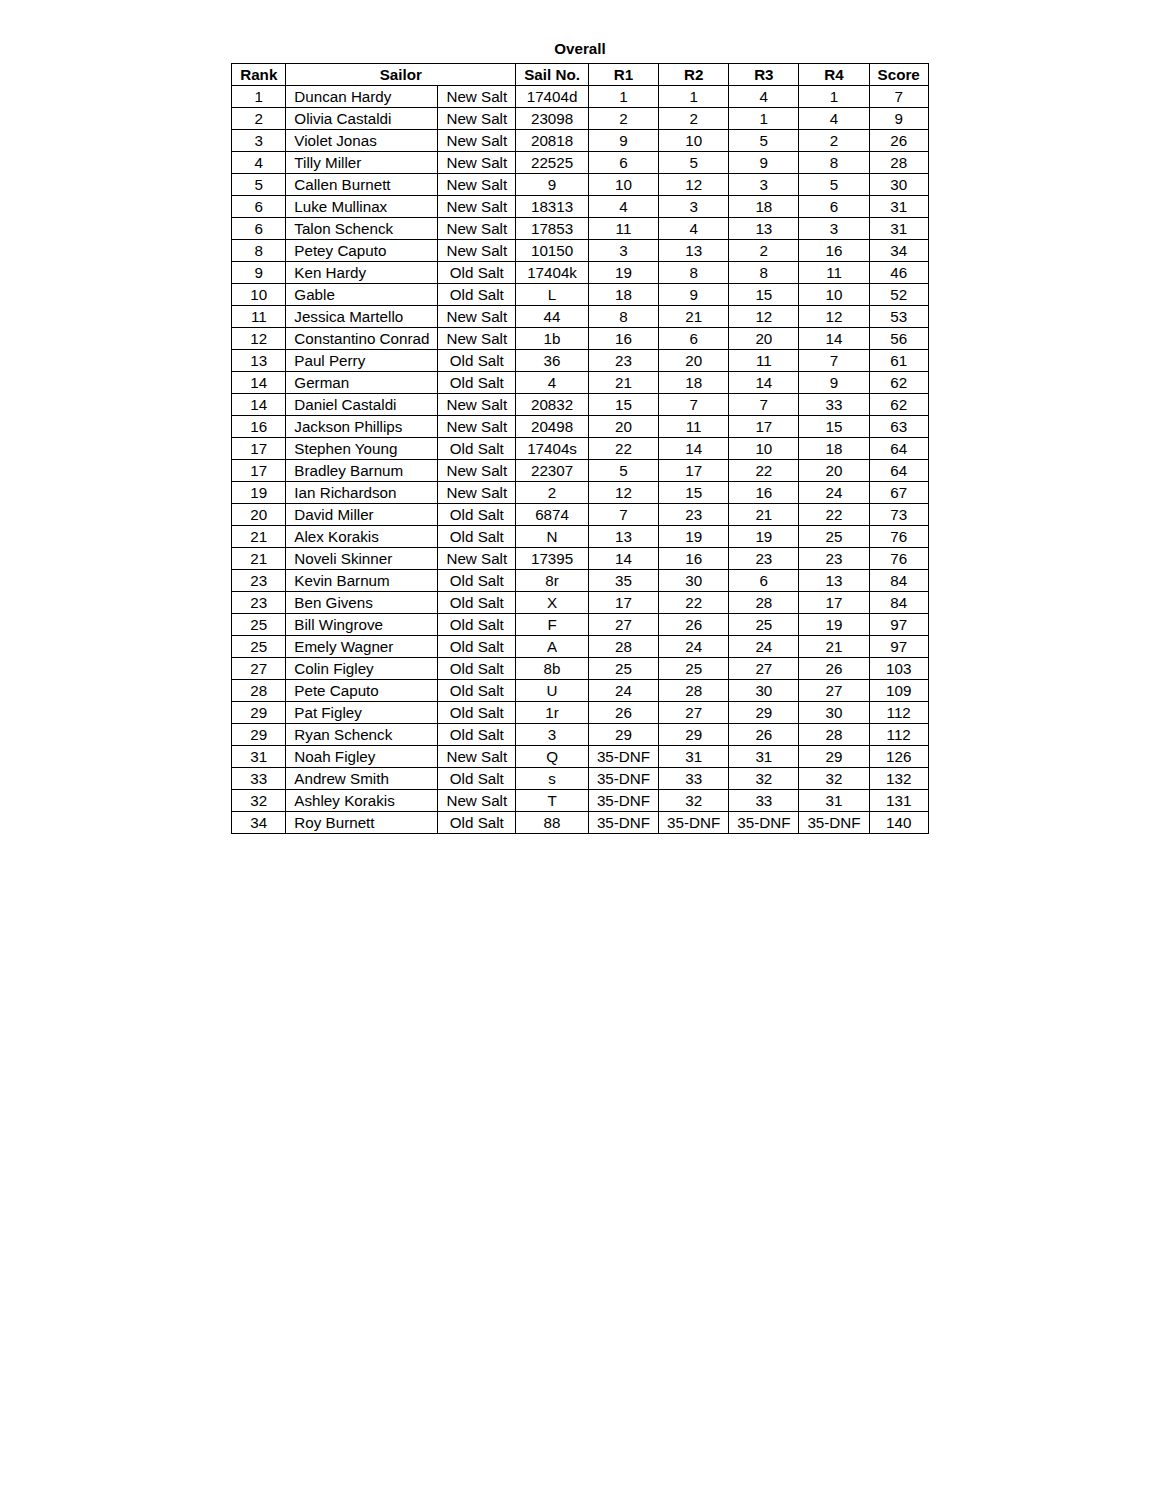Overall
| Rank | Sailor | Sail No. | R1 | R2 | R3 | R4 | Score |
| --- | --- | --- | --- | --- | --- | --- | --- |
| 1 | Duncan Hardy | New Salt | 17404d | 1 | 1 | 4 | 1 | 7 |
| 2 | Olivia Castaldi | New Salt | 23098 | 2 | 2 | 1 | 4 | 9 |
| 3 | Violet Jonas | New Salt | 20818 | 9 | 10 | 5 | 2 | 26 |
| 4 | Tilly Miller | New Salt | 22525 | 6 | 5 | 9 | 8 | 28 |
| 5 | Callen Burnett | New Salt | 9 | 10 | 12 | 3 | 5 | 30 |
| 6 | Luke Mullinax | New Salt | 18313 | 4 | 3 | 18 | 6 | 31 |
| 6 | Talon Schenck | New Salt | 17853 | 11 | 4 | 13 | 3 | 31 |
| 8 | Petey Caputo | New Salt | 10150 | 3 | 13 | 2 | 16 | 34 |
| 9 | Ken Hardy | Old Salt | 17404k | 19 | 8 | 8 | 11 | 46 |
| 10 | Gable | Old Salt | L | 18 | 9 | 15 | 10 | 52 |
| 11 | Jessica Martello | New Salt | 44 | 8 | 21 | 12 | 12 | 53 |
| 12 | Constantino Conrad | New Salt | 1b | 16 | 6 | 20 | 14 | 56 |
| 13 | Paul Perry | Old Salt | 36 | 23 | 20 | 11 | 7 | 61 |
| 14 | German | Old Salt | 4 | 21 | 18 | 14 | 9 | 62 |
| 14 | Daniel Castaldi | New Salt | 20832 | 15 | 7 | 7 | 33 | 62 |
| 16 | Jackson Phillips | New Salt | 20498 | 20 | 11 | 17 | 15 | 63 |
| 17 | Stephen Young | Old Salt | 17404s | 22 | 14 | 10 | 18 | 64 |
| 17 | Bradley Barnum | New Salt | 22307 | 5 | 17 | 22 | 20 | 64 |
| 19 | Ian Richardson | New Salt | 2 | 12 | 15 | 16 | 24 | 67 |
| 20 | David Miller | Old Salt | 6874 | 7 | 23 | 21 | 22 | 73 |
| 21 | Alex Korakis | Old Salt | N | 13 | 19 | 19 | 25 | 76 |
| 21 | Noveli Skinner | New Salt | 17395 | 14 | 16 | 23 | 23 | 76 |
| 23 | Kevin Barnum | Old Salt | 8r | 35 | 30 | 6 | 13 | 84 |
| 23 | Ben Givens | Old Salt | X | 17 | 22 | 28 | 17 | 84 |
| 25 | Bill Wingrove | Old Salt | F | 27 | 26 | 25 | 19 | 97 |
| 25 | Emely Wagner | Old Salt | A | 28 | 24 | 24 | 21 | 97 |
| 27 | Colin Figley | Old Salt | 8b | 25 | 25 | 27 | 26 | 103 |
| 28 | Pete Caputo | Old Salt | U | 24 | 28 | 30 | 27 | 109 |
| 29 | Pat Figley | Old Salt | 1r | 26 | 27 | 29 | 30 | 112 |
| 29 | Ryan Schenck | Old Salt | 3 | 29 | 29 | 26 | 28 | 112 |
| 31 | Noah Figley | New Salt | Q | 35-DNF | 31 | 31 | 29 | 126 |
| 33 | Andrew Smith | Old Salt | s | 35-DNF | 33 | 32 | 32 | 132 |
| 32 | Ashley Korakis | New Salt | T | 35-DNF | 32 | 33 | 31 | 131 |
| 34 | Roy Burnett | Old Salt | 88 | 35-DNF | 35-DNF | 35-DNF | 35-DNF | 140 |